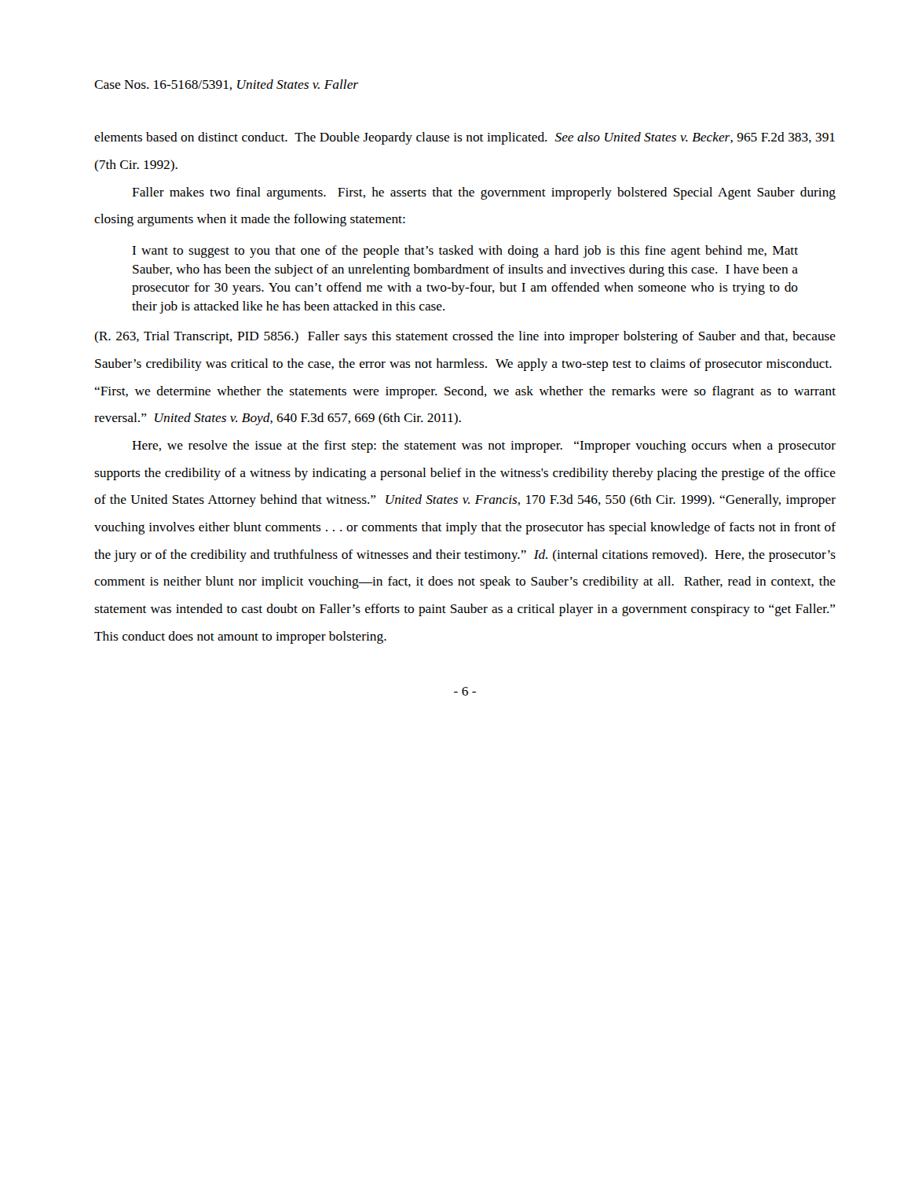Case Nos. 16-5168/5391, United States v. Faller
elements based on distinct conduct. The Double Jeopardy clause is not implicated. See also United States v. Becker, 965 F.2d 383, 391 (7th Cir. 1992).
Faller makes two final arguments. First, he asserts that the government improperly bolstered Special Agent Sauber during closing arguments when it made the following statement:
I want to suggest to you that one of the people that’s tasked with doing a hard job is this fine agent behind me, Matt Sauber, who has been the subject of an unrelenting bombardment of insults and invectives during this case. I have been a prosecutor for 30 years. You can’t offend me with a two-by-four, but I am offended when someone who is trying to do their job is attacked like he has been attacked in this case.
(R. 263, Trial Transcript, PID 5856.) Faller says this statement crossed the line into improper bolstering of Sauber and that, because Sauber’s credibility was critical to the case, the error was not harmless. We apply a two-step test to claims of prosecutor misconduct. “First, we determine whether the statements were improper. Second, we ask whether the remarks were so flagrant as to warrant reversal.” United States v. Boyd, 640 F.3d 657, 669 (6th Cir. 2011).
Here, we resolve the issue at the first step: the statement was not improper. “Improper vouching occurs when a prosecutor supports the credibility of a witness by indicating a personal belief in the witness's credibility thereby placing the prestige of the office of the United States Attorney behind that witness.” United States v. Francis, 170 F.3d 546, 550 (6th Cir. 1999). “Generally, improper vouching involves either blunt comments . . . or comments that imply that the prosecutor has special knowledge of facts not in front of the jury or of the credibility and truthfulness of witnesses and their testimony.” Id. (internal citations removed). Here, the prosecutor’s comment is neither blunt nor implicit vouching—in fact, it does not speak to Sauber’s credibility at all. Rather, read in context, the statement was intended to cast doubt on Faller’s efforts to paint Sauber as a critical player in a government conspiracy to “get Faller.” This conduct does not amount to improper bolstering.
- 6 -